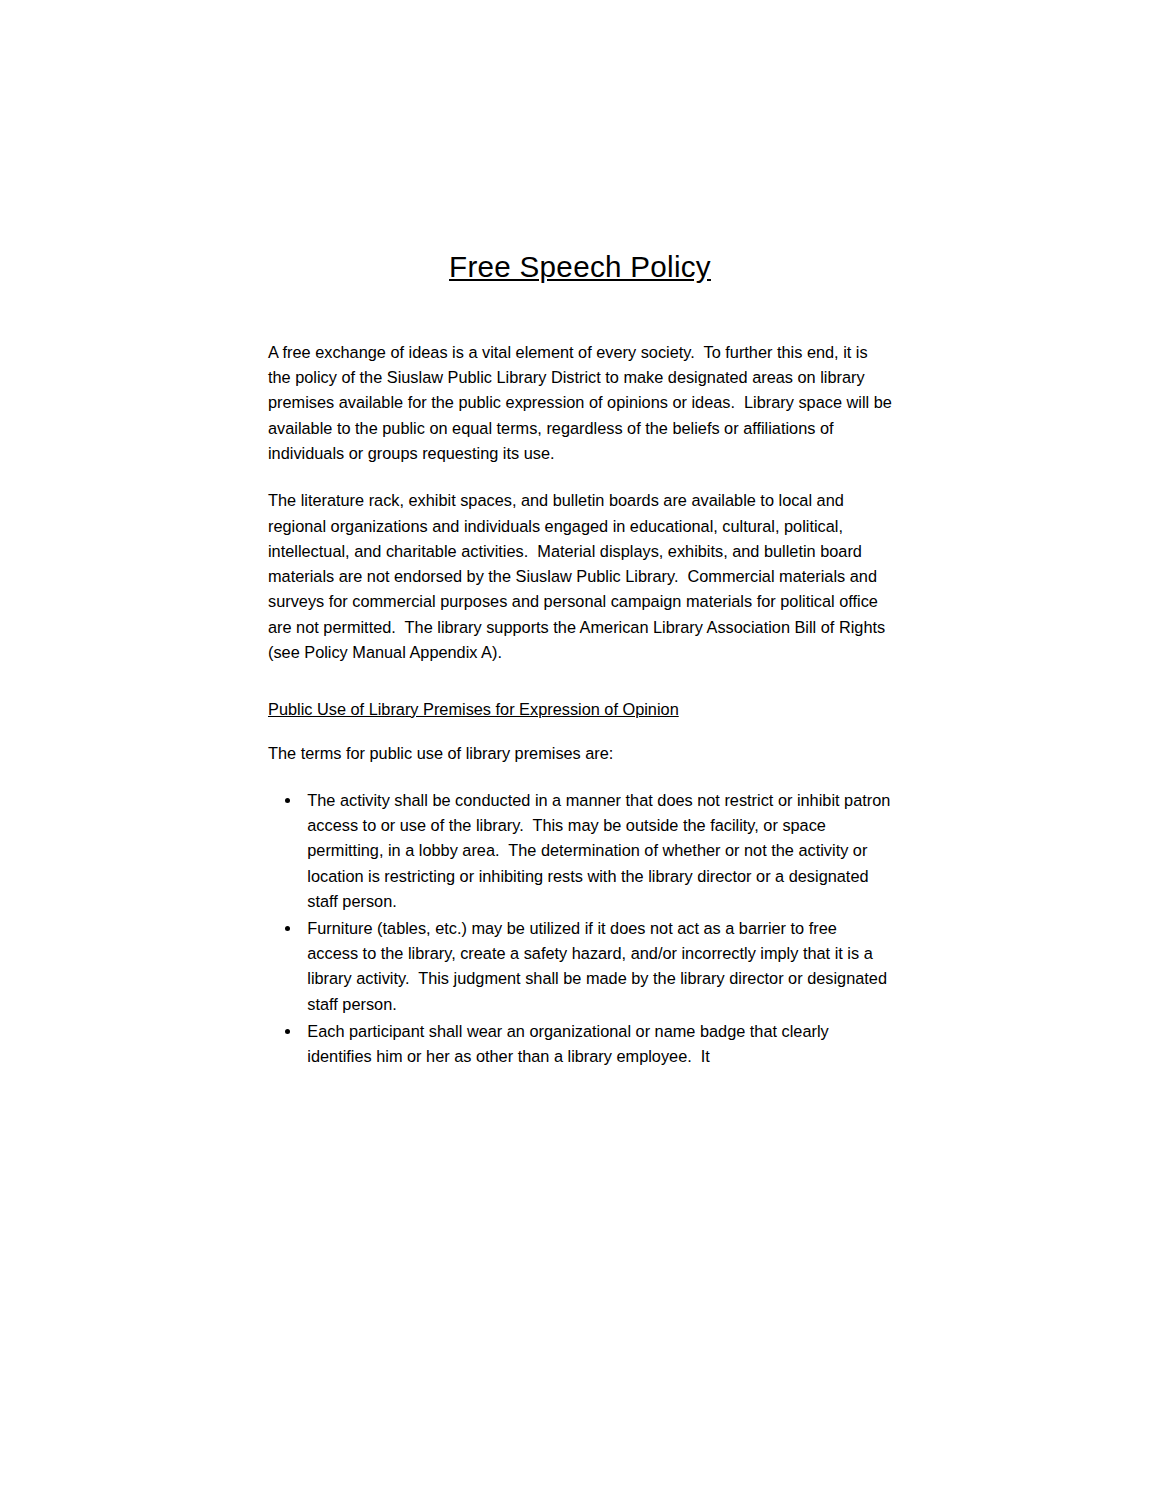Free Speech Policy
A free exchange of ideas is a vital element of every society. To further this end, it is the policy of the Siuslaw Public Library District to make designated areas on library premises available for the public expression of opinions or ideas. Library space will be available to the public on equal terms, regardless of the beliefs or affiliations of individuals or groups requesting its use.
The literature rack, exhibit spaces, and bulletin boards are available to local and regional organizations and individuals engaged in educational, cultural, political, intellectual, and charitable activities. Material displays, exhibits, and bulletin board materials are not endorsed by the Siuslaw Public Library. Commercial materials and surveys for commercial purposes and personal campaign materials for political office are not permitted. The library supports the American Library Association Bill of Rights (see Policy Manual Appendix A).
Public Use of Library Premises for Expression of Opinion
The terms for public use of library premises are:
The activity shall be conducted in a manner that does not restrict or inhibit patron access to or use of the library. This may be outside the facility, or space permitting, in a lobby area. The determination of whether or not the activity or location is restricting or inhibiting rests with the library director or a designated staff person.
Furniture (tables, etc.) may be utilized if it does not act as a barrier to free access to the library, create a safety hazard, and/or incorrectly imply that it is a library activity. This judgment shall be made by the library director or designated staff person.
Each participant shall wear an organizational or name badge that clearly identifies him or her as other than a library employee. It